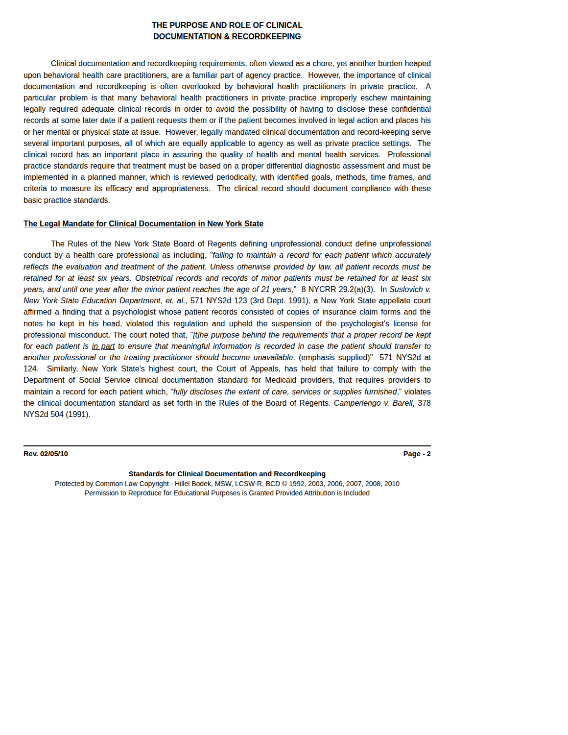THE PURPOSE AND ROLE OF CLINICAL DOCUMENTATION & RECORDKEEPING
Clinical documentation and recordkeeping requirements, often viewed as a chore, yet another burden heaped upon behavioral health care practitioners, are a familiar part of agency practice. However, the importance of clinical documentation and recordkeeping is often overlooked by behavioral health practitioners in private practice. A particular problem is that many behavioral health practitioners in private practice improperly eschew maintaining legally required adequate clinical records in order to avoid the possibility of having to disclose these confidential records at some later date if a patient requests them or if the patient becomes involved in legal action and places his or her mental or physical state at issue. However, legally mandated clinical documentation and record-keeping serve several important purposes, all of which are equally applicable to agency as well as private practice settings. The clinical record has an important place in assuring the quality of health and mental health services. Professional practice standards require that treatment must be based on a proper differential diagnostic assessment and must be implemented in a planned manner, which is reviewed periodically, with identified goals, methods, time frames, and criteria to measure its efficacy and appropriateness. The clinical record should document compliance with these basic practice standards.
The Legal Mandate for Clinical Documentation in New York State
The Rules of the New York State Board of Regents defining unprofessional conduct define unprofessional conduct by a health care professional as including, "failing to maintain a record for each patient which accurately reflects the evaluation and treatment of the patient. Unless otherwise provided by law, all patient records must be retained for at least six years. Obstetrical records and records of minor patients must be retained for at least six years, and until one year after the minor patient reaches the age of 21 years," 8 NYCRR 29.2(a)(3). In Suslovich v. New York State Education Department, et. al., 571 NYS2d 123 (3rd Dept. 1991), a New York State appellate court affirmed a finding that a psychologist whose patient records consisted of copies of insurance claim forms and the notes he kept in his head, violated this regulation and upheld the suspension of the psychologist's license for professional misconduct. The court noted that, "[t]he purpose behind the requirements that a proper record be kept for each patient is in part to ensure that meaningful information is recorded in case the patient should transfer to another professional or the treating practitioner should become unavailable. (emphasis supplied)" 571 NYS2d at 124. Similarly, New York State's highest court, the Court of Appeals, has held that failure to comply with the Department of Social Service clinical documentation standard for Medicaid providers, that requires providers to maintain a record for each patient which, “fully discloses the extent of care, services or supplies furnished,” violates the clinical documentation standard as set forth in the Rules of the Board of Regents. Camperlengo v. Barell, 378 NYS2d 504 (1991).
Rev. 02/05/10 Page - 2
Standards for Clinical Documentation and Recordkeeping
Protected by Common Law Copyright - Hillel Bodek, MSW, LCSW-R, BCD © 1992, 2003, 2006, 2007, 2008, 2010
Permission to Reproduce for Educational Purposes is Granted Provided Attribution is Included